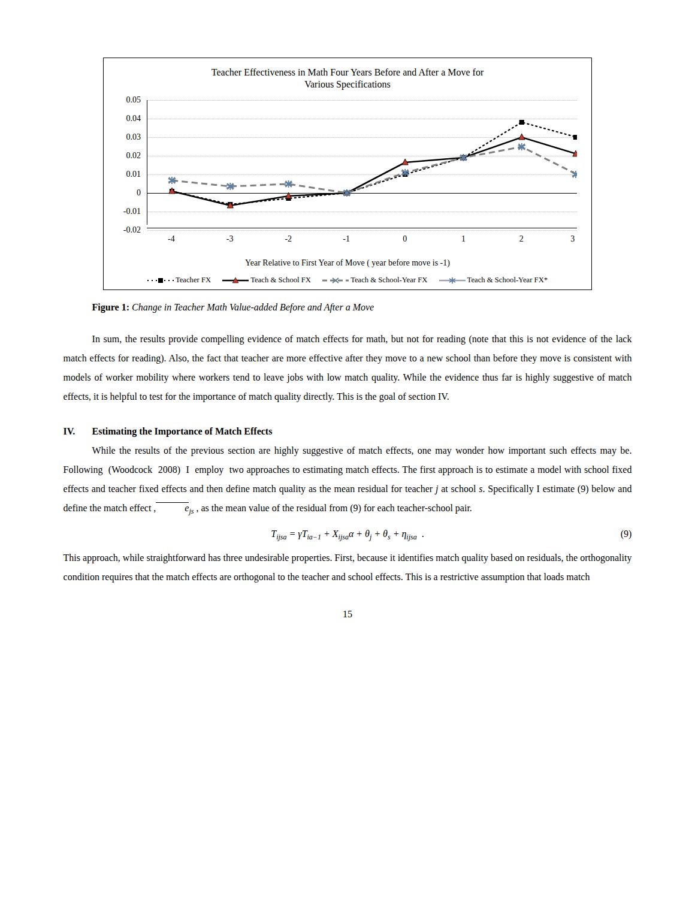Teacher Effectiveness in Math Four Years Before and After a Move for
Various Specifications
0.05 0.04 0.03 0.02 0.01 0 -0.01 -0.02
-4 -3 -2 -1 0 1 2 3
Year Relative to First Year of Move ( year before move is -1)
Teacher FX Teach & School FX Teach & School-Year FX Teach & School-Year FX*
Figure 1: Change in Teacher Math Value-added Before and After a Move
In sum, the results provide compelling evidence of match effects for math, but not for reading (note that this is not evidence of the lack match effects for reading). Also, the fact that teacher are more effective after they move to a new school than before they move is consistent with models of worker mobility where workers tend to leave jobs with low match quality. While the evidence thus far is highly suggestive of match effects, it is helpful to test for the importance of match quality directly. This is the goal of section IV.
IV. Estimating the Importance of Match Effects
While the results of the previous section are highly suggestive of match effects, one may wonder how important such effects may be. Following (Woodcock 2008) I employ two approaches to estimating match effects. The first approach is to estimate a model with school fixed effects and teacher fixed effects and then define match quality as the mean residual for teacher j at school s. Specifically I estimate (9) below and define the match effect ,ejs , as the mean value of the residual from (9) for each teacher-school pair.
Tijsa = γTia−1 + Xijsaα + θj + θs + ηijsa . (9)
This approach, while straightforward has three undesirable properties. First, because it identifies match quality based on residuals, the orthogonality condition requires that the match effects are orthogonal to the teacher and school effects. This is a restrictive assumption that loads match
15